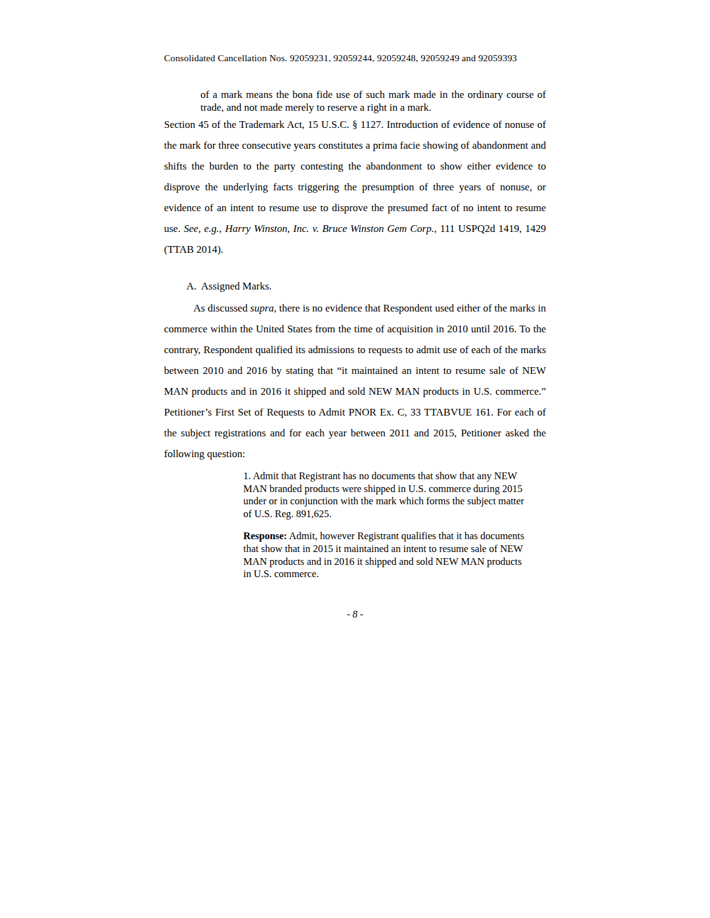Consolidated Cancellation Nos. 92059231, 92059244, 92059248, 92059249 and 92059393
of a mark means the bona fide use of such mark made in the ordinary course of trade, and not made merely to reserve a right in a mark.
Section 45 of the Trademark Act, 15 U.S.C. § 1127. Introduction of evidence of nonuse of the mark for three consecutive years constitutes a prima facie showing of abandonment and shifts the burden to the party contesting the abandonment to show either evidence to disprove the underlying facts triggering the presumption of three years of nonuse, or evidence of an intent to resume use to disprove the presumed fact of no intent to resume use. See, e.g., Harry Winston, Inc. v. Bruce Winston Gem Corp., 111 USPQ2d 1419, 1429 (TTAB 2014).
A. Assigned Marks.
As discussed supra, there is no evidence that Respondent used either of the marks in commerce within the United States from the time of acquisition in 2010 until 2016. To the contrary, Respondent qualified its admissions to requests to admit use of each of the marks between 2010 and 2016 by stating that “it maintained an intent to resume sale of NEW MAN products and in 2016 it shipped and sold NEW MAN products in U.S. commerce.” Petitioner’s First Set of Requests to Admit PNOR Ex. C, 33 TTABVUE 161. For each of the subject registrations and for each year between 2011 and 2015, Petitioner asked the following question:
1. Admit that Registrant has no documents that show that any NEW MAN branded products were shipped in U.S. commerce during 2015 under or in conjunction with the mark which forms the subject matter of U.S. Reg. 891,625.
Response: Admit, however Registrant qualifies that it has documents that show that in 2015 it maintained an intent to resume sale of NEW MAN products and in 2016 it shipped and sold NEW MAN products in U.S. commerce.
- 8 -